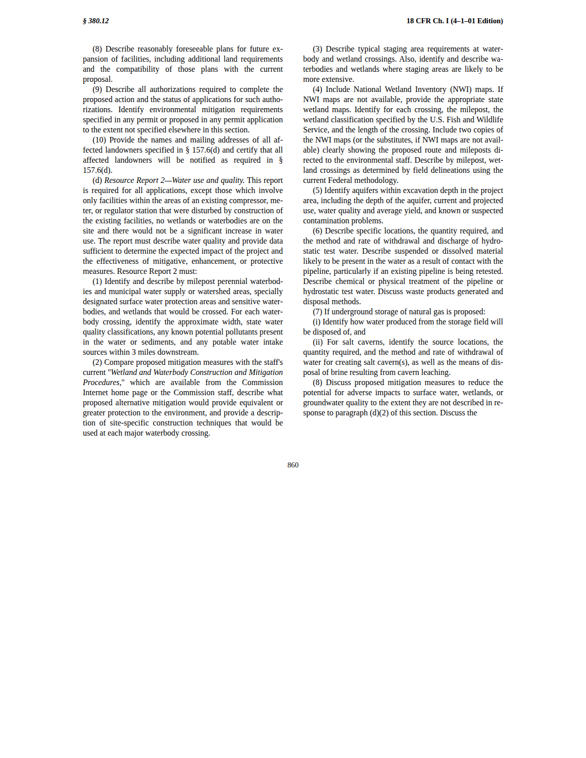§ 380.12 18 CFR Ch. I (4–1–01 Edition)
(8) Describe reasonably foreseeable plans for future expansion of facilities, including additional land requirements and the compatibility of those plans with the current proposal.
(9) Describe all authorizations required to complete the proposed action and the status of applications for such authorizations. Identify environmental mitigation requirements specified in any permit or proposed in any permit application to the extent not specified elsewhere in this section.
(10) Provide the names and mailing addresses of all affected landowners specified in § 157.6(d) and certify that all affected landowners will be notified as required in § 157.6(d).
(d) Resource Report 2—Water use and quality. This report is required for all applications, except those which involve only facilities within the areas of an existing compressor, meter, or regulator station that were disturbed by construction of the existing facilities, no wetlands or waterbodies are on the site and there would not be a significant increase in water use. The report must describe water quality and provide data sufficient to determine the expected impact of the project and the effectiveness of mitigative, enhancement, or protective measures. Resource Report 2 must:
(1) Identify and describe by milepost perennial waterbodies and municipal water supply or watershed areas, specially designated surface water protection areas and sensitive waterbodies, and wetlands that would be crossed. For each waterbody crossing, identify the approximate width, state water quality classifications, any known potential pollutants present in the water or sediments, and any potable water intake sources within 3 miles downstream.
(2) Compare proposed mitigation measures with the staff's current ''Wetland and Waterbody Construction and Mitigation Procedures,'' which are available from the Commission Internet home page or the Commission staff, describe what proposed alternative mitigation would provide equivalent or greater protection to the environment, and provide a description of site-specific construction techniques that would be used at each major waterbody crossing.
(3) Describe typical staging area requirements at waterbody and wetland crossings. Also, identify and describe waterbodies and wetlands where staging areas are likely to be more extensive.
(4) Include National Wetland Inventory (NWI) maps. If NWI maps are not available, provide the appropriate state wetland maps. Identify for each crossing, the milepost, the wetland classification specified by the U.S. Fish and Wildlife Service, and the length of the crossing. Include two copies of the NWI maps (or the substitutes, if NWI maps are not available) clearly showing the proposed route and mileposts directed to the environmental staff. Describe by milepost, wetland crossings as determined by field delineations using the current Federal methodology.
(5) Identify aquifers within excavation depth in the project area, including the depth of the aquifer, current and projected use, water quality and average yield, and known or suspected contamination problems.
(6) Describe specific locations, the quantity required, and the method and rate of withdrawal and discharge of hydrostatic test water. Describe suspended or dissolved material likely to be present in the water as a result of contact with the pipeline, particularly if an existing pipeline is being retested. Describe chemical or physical treatment of the pipeline or hydrostatic test water. Discuss waste products generated and disposal methods.
(7) If underground storage of natural gas is proposed:
(i) Identify how water produced from the storage field will be disposed of, and
(ii) For salt caverns, identify the source locations, the quantity required, and the method and rate of withdrawal of water for creating salt cavern(s), as well as the means of disposal of brine resulting from cavern leaching.
(8) Discuss proposed mitigation measures to reduce the potential for adverse impacts to surface water, wetlands, or groundwater quality to the extent they are not described in response to paragraph (d)(2) of this section. Discuss the
860